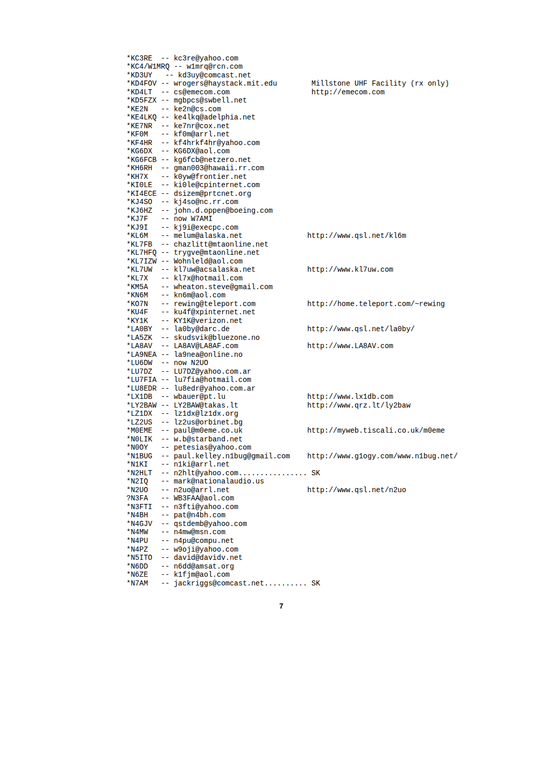*KC3RE  -- kc3re@yahoo.com
*KC4/W1MRQ -- w1mrq@rcn.com
*KD3UY   -- kd3uy@comcast.net
*KD4FOV -- wrogers@haystack.mit.edu        Millstone UHF Facility (rx only)
*KD4LT  -- cs@emecom.com                   http://emecom.com
*KD5FZX -- mgbpcs@swbell.net
*KE2N   -- ke2n@cs.com
*KE4LKQ -- ke4lkq@adelphia.net
*KE7NR  -- ke7nr@cox.net
*KF0M   -- kf0m@arrl.net
*KF4HR  -- kf4hrkf4hr@yahoo.com
*KG6DX  -- KG6DX@aol.com
*KG6FCB -- kg6fcb@netzero.net
*KH6RH  -- gman003@hawaii.rr.com
*KH7X   -- k0yw@frontier.net
*KI0LE  -- ki0le@cpinternet.com
*KI4ECE -- dsizem@prtcnet.org
*KJ4SO  -- kj4so@nc.rr.com
*KJ6HZ  -- john.d.oppen@boeing.com
*KJ7F   -- now W7AMI
*KJ9I   -- kj9i@execpc.com
*KL6M   -- melum@alaska.net               http://www.qsl.net/kl6m
*KL7FB  -- chazlitt@mtaonline.net
*KL7HFQ -- trygve@mtaonline.net
*KL7IZW -- Wohnleld@aol.com
*KL7UW  -- kl7uw@acsalaska.net            http://www.kl7uw.com
*KL7X   -- kl7x@hotmail.com
*KM5A   -- wheaton.steve@gmail.com
*KN6M   -- kn6m@aol.com
*KO7N   -- rewing@teleport.com            http://home.teleport.com/~rewing
*KU4F   -- ku4f@xpinternet.net
*KY1K   -- KY1K@verizon.net
*LA0BY  -- la0by@darc.de                  http://www.qsl.net/la0by/
*LA5ZK  -- skudsvik@bluezone.no
*LA8AV  -- LA8AV@LA8AF.com                http://www.LA8AV.com
*LA9NEA -- la9nea@online.no
*LU6DW  -- now N2UO
*LU7DZ  -- LU7DZ@yahoo.com.ar
*LU7FIA -- lu7fia@hotmail.com
*LU8EDR -- lu8edr@yahoo.com.ar
*LX1DB  -- wbauer@pt.lu                   http://www.lx1db.com
*LY2BAW -- LY2BAW@takas.lt                http://www.qrz.lt/ly2baw
*LZ1DX  -- lz1dx@lz1dx.org
*LZ2US  -- lz2us@orbinet.bg
*M0EME  -- paul@m0eme.co.uk               http://myweb.tiscali.co.uk/m0eme
*N0LIK  -- w.b@starband.net
*N0OY   -- petesias@yahoo.com
*N1BUG  -- paul.kelley.n1bug@gmail.com    http://www.g1ogy.com/www.n1bug.net/
*N1KI   -- n1ki@arrl.net
*N2HLT  -- n2hlt@yahoo.com................ SK
*N2IQ   -- mark@nationalaudio.us
*N2UO   -- n2uo@arrl.net                  http://www.qsl.net/n2uo
?N3FA   -- WB3FAA@aol.com
*N3FTI  -- n3fti@yahoo.com
*N4BH   -- pat@n4bh.com
*N4GJV  -- qstdemb@yahoo.com
*N4MW   -- n4mw@msn.com
*N4PU   -- n4pu@compu.net
*N4PZ   -- w9oji@yahoo.com
*N5ITO  -- david@davidv.net
*N6DD   -- n6dd@amsat.org
*N6ZE   -- k1fjm@aol.com
*N7AM   -- jackriggs@comcast.net.......... SK
7